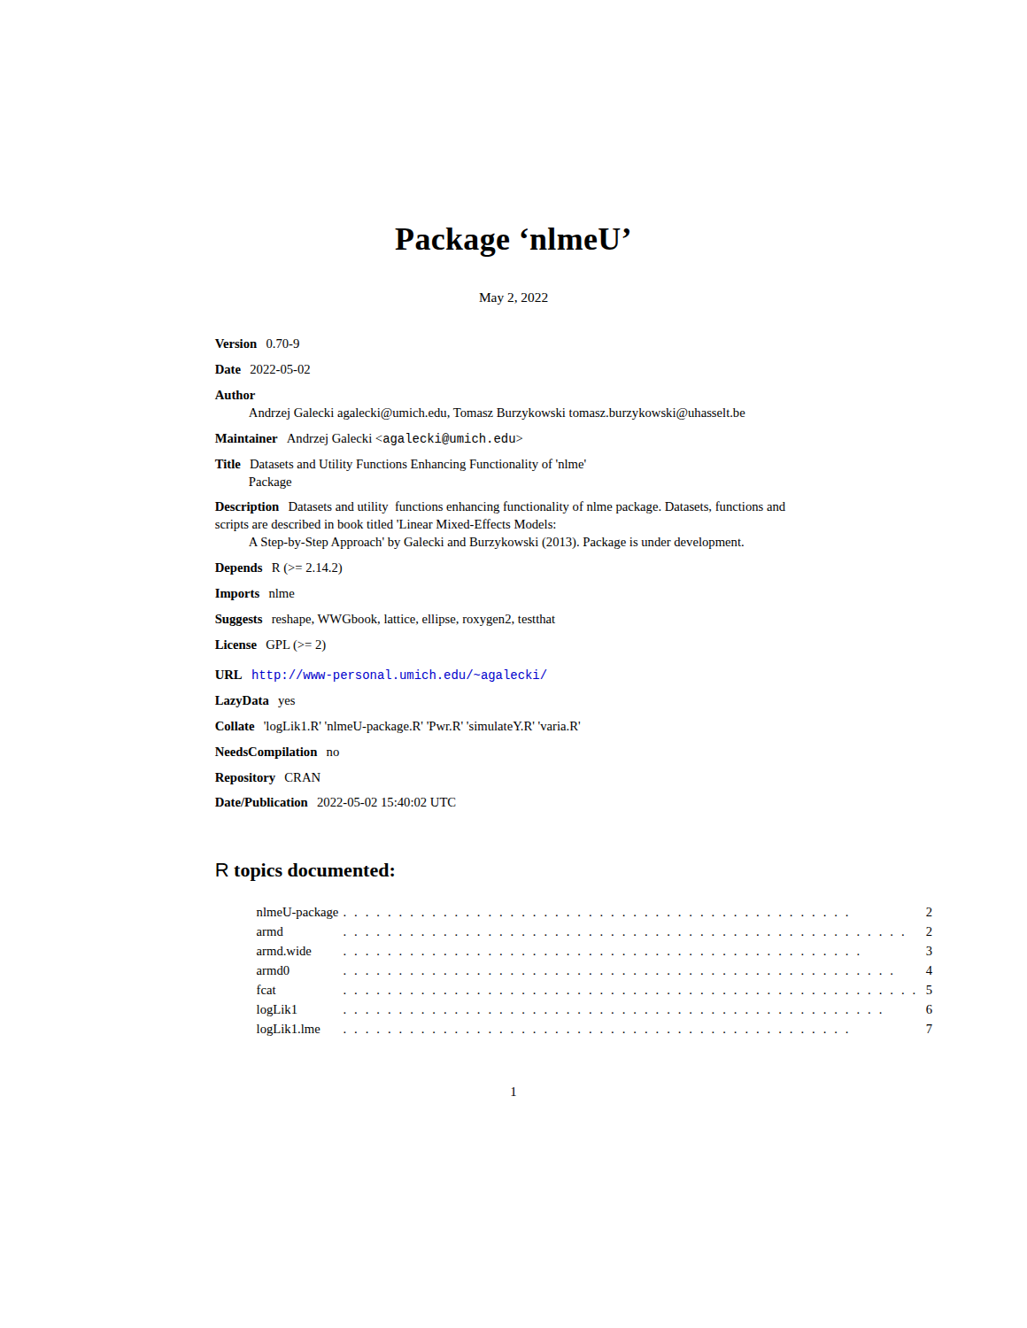Package ‘nlmeU’
May 2, 2022
Version
0.70-9
Date
2022-05-02
Author
Andrzej Galecki agalecki@umich.edu, Tomasz Burzykowski tomasz.burzykowski@uhasselt.be
Maintainer
Andrzej Galecki <agalecki@umich.edu>
Title
Datasets and Utility Functions Enhancing Functionality of 'nlme'
Package
Description
Datasets and utility functions enhancing functionality of nlme package. Datasets, functions and scripts are described in book titled 'Linear Mixed-Effects Models:
A Step-by-Step Approach' by Galecki and Burzykowski (2013). Package is under development.
Depends
R (>= 2.14.2)
Imports
nlme
Suggests
reshape, WWGbook, lattice, ellipse, roxygen2, testthat
License
GPL (>= 2)
URL
http://www-personal.umich.edu/~agalecki/
LazyData
yes
Collate
'logLik1.R' 'nlmeU-package.R' 'Pwr.R' 'simulateY.R' 'varia.R'
NeedsCompilation
no
Repository
CRAN
Date/Publication
2022-05-02 15:40:02 UTC
R topics documented:
| nlmeU-package | . . . . . . . . . . . . . . . . . . . . . . . . . . . . . . . . . . . . . . . . . . . . . . | 2 |
| armd | . . . . . . . . . . . . . . . . . . . . . . . . . . . . . . . . . . . . . . . . . . . . . . . . . . . | 2 |
| armd.wide | . . . . . . . . . . . . . . . . . . . . . . . . . . . . . . . . . . . . . . . . . . . . . . . | 3 |
| armd0 | . . . . . . . . . . . . . . . . . . . . . . . . . . . . . . . . . . . . . . . . . . . . . . . . . . | 4 |
| fcat | . . . . . . . . . . . . . . . . . . . . . . . . . . . . . . . . . . . . . . . . . . . . . . . . . . . . | 5 |
| logLik1 | . . . . . . . . . . . . . . . . . . . . . . . . . . . . . . . . . . . . . . . . . . . . . . . . . | 6 |
| logLik1.lme | . . . . . . . . . . . . . . . . . . . . . . . . . . . . . . . . . . . . . . . . . . . . . . | 7 |
1